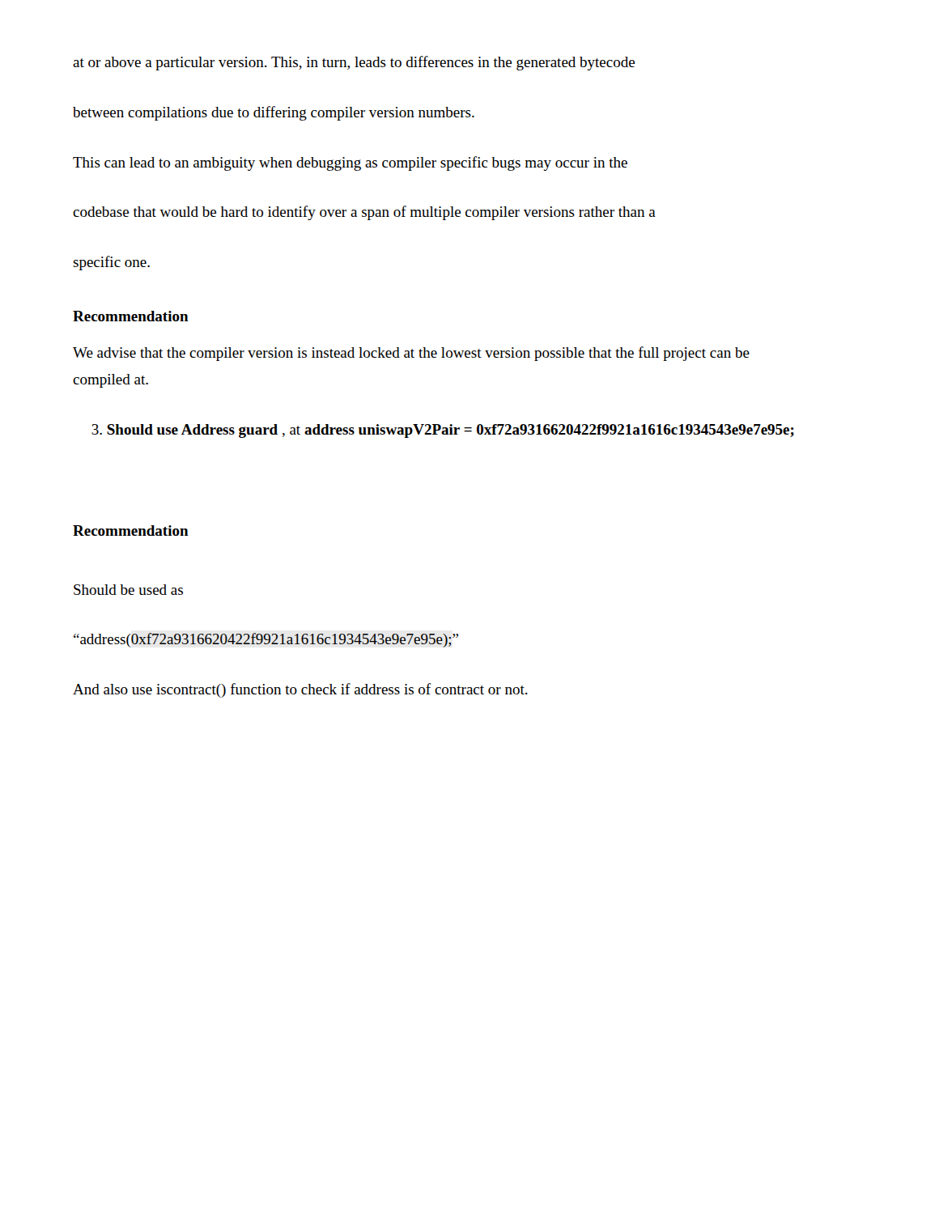at or above a particular version. This, in turn, leads to differences in the generated bytecode
between compilations due to differing compiler version numbers.
This can lead to an ambiguity when debugging as compiler specific bugs may occur in the
codebase that would be hard to identify over a span of multiple compiler versions rather than a
specific one.
Recommendation
We advise that the compiler version is instead locked at the lowest version possible that the full project can be compiled at.
Should use Address guard , at address uniswapV2Pair = 0xf72a9316620422f9921a1616c1934543e9e7e95e;
Recommendation
Should be used as
“address(0xf72a9316620422f9921a1616c1934543e9e7e95e);”
And also use iscontract() function to check if address is of contract or not.